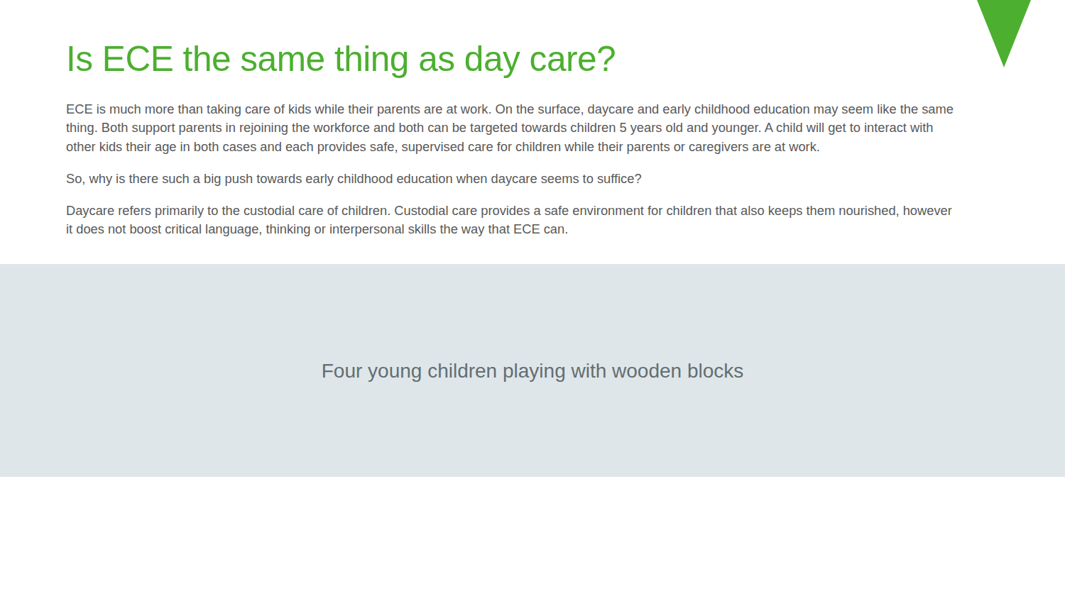Is ECE the same thing as day care?
ECE is much more than taking care of kids while their parents are at work. On the surface, daycare and early childhood education may seem like the same thing. Both support parents in rejoining the workforce and both can be targeted towards children 5 years old and younger. A child will get to interact with other kids their age in both cases and each provides safe, supervised care for children while their parents or caregivers are at work.
So, why is there such a big push towards early childhood education when daycare seems to suffice?
Daycare refers primarily to the custodial care of children. Custodial care provides a safe environment for children that also keeps them nourished, however it does not boost critical language, thinking or interpersonal skills the way that ECE can.